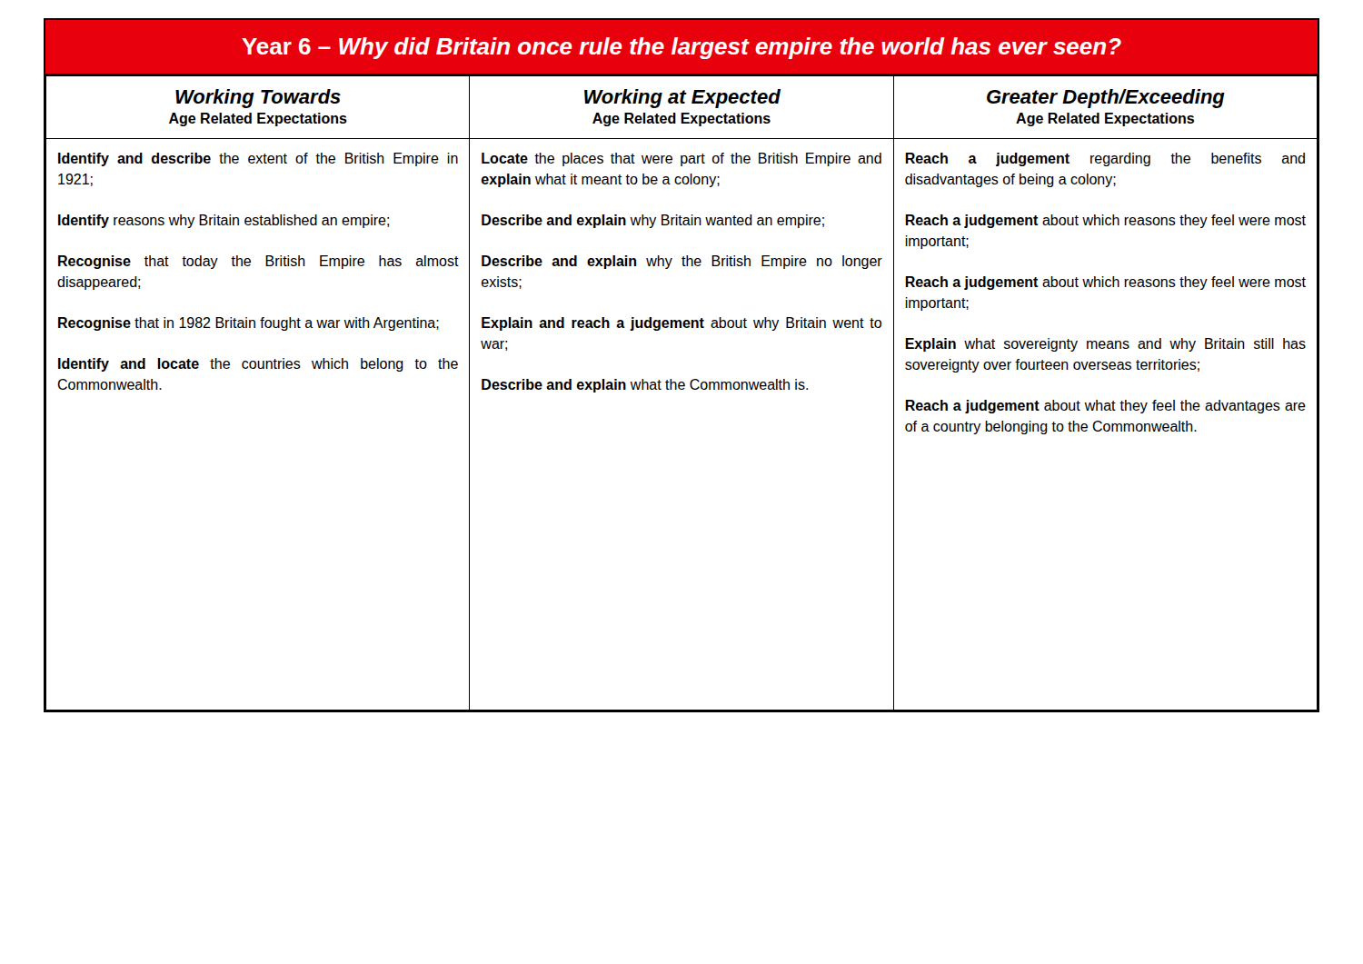Year 6 – Why did Britain once rule the largest empire the world has ever seen?
| Working Towards Age Related Expectations | Working at Expected Age Related Expectations | Greater Depth/Exceeding Age Related Expectations |
| --- | --- | --- |
| Identify and describe the extent of the British Empire in 1921; Identify reasons why Britain established an empire; Recognise that today the British Empire has almost disappeared; Recognise that in 1982 Britain fought a war with Argentina; Identify and locate the countries which belong to the Commonwealth. | Locate the places that were part of the British Empire and explain what it meant to be a colony; Describe and explain why Britain wanted an empire; Describe and explain why the British Empire no longer exists; Explain and reach a judgement about why Britain went to war; Describe and explain what the Commonwealth is. | Reach a judgement regarding the benefits and disadvantages of being a colony; Reach a judgement about which reasons they feel were most important; Reach a judgement about which reasons they feel were most important; Explain what sovereignty means and why Britain still has sovereignty over fourteen overseas territories; Reach a judgement about what they feel the advantages are of a country belonging to the Commonwealth. |